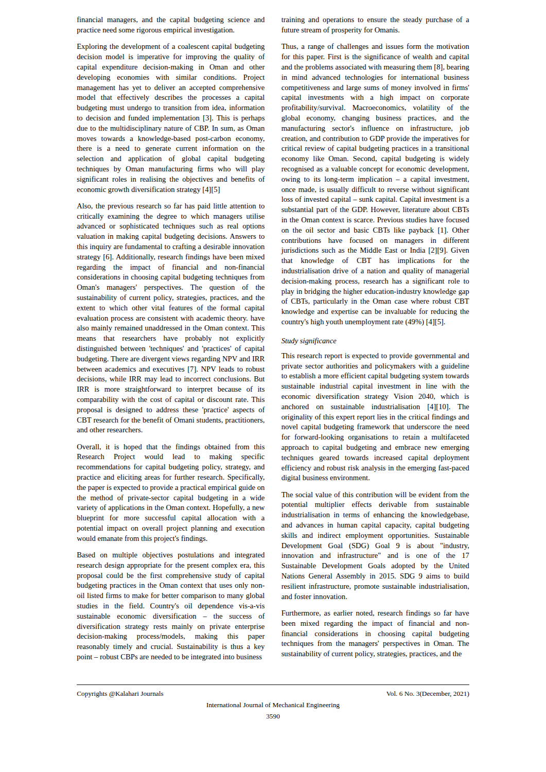financial managers, and the capital budgeting science and practice need some rigorous empirical investigation.
Exploring the development of a coalescent capital budgeting decision model is imperative for improving the quality of capital expenditure decision-making in Oman and other developing economies with similar conditions. Project management has yet to deliver an accepted comprehensive model that effectively describes the processes a capital budgeting must undergo to transition from idea, information to decision and funded implementation [3]. This is perhaps due to the multidisciplinary nature of CBP. In sum, as Oman moves towards a knowledge-based post-carbon economy, there is a need to generate current information on the selection and application of global capital budgeting techniques by Oman manufacturing firms who will play significant roles in realising the objectives and benefits of economic growth diversification strategy [4][5]
Also, the previous research so far has paid little attention to critically examining the degree to which managers utilise advanced or sophisticated techniques such as real options valuation in making capital budgeting decisions. Answers to this inquiry are fundamental to crafting a desirable innovation strategy [6]. Additionally, research findings have been mixed regarding the impact of financial and non-financial considerations in choosing capital budgeting techniques from Oman's managers' perspectives. The question of the sustainability of current policy, strategies, practices, and the extent to which other vital features of the formal capital evaluation process are consistent with academic theory. have also mainly remained unaddressed in the Oman context. This means that researchers have probably not explicitly distinguished between 'techniques' and 'practices' of capital budgeting. There are divergent views regarding NPV and IRR between academics and executives [7]. NPV leads to robust decisions, while IRR may lead to incorrect conclusions. But IRR is more straightforward to interpret because of its comparability with the cost of capital or discount rate. This proposal is designed to address these 'practice' aspects of CBT research for the benefit of Omani students, practitioners, and other researchers.
Overall, it is hoped that the findings obtained from this Research Project would lead to making specific recommendations for capital budgeting policy, strategy, and practice and eliciting areas for further research. Specifically, the paper is expected to provide a practical empirical guide on the method of private-sector capital budgeting in a wide variety of applications in the Oman context. Hopefully, a new blueprint for more successful capital allocation with a potential impact on overall project planning and execution would emanate from this project's findings.
Based on multiple objectives postulations and integrated research design appropriate for the present complex era, this proposal could be the first comprehensive study of capital budgeting practices in the Oman context that uses only non-oil listed firms to make for better comparison to many global studies in the field. Country's oil dependence vis-a-vis sustainable economic diversification – the success of diversification strategy rests mainly on private enterprise decision-making process/models, making this paper reasonably timely and crucial. Sustainability is thus a key point – robust CBPs are needed to be integrated into business
training and operations to ensure the steady purchase of a future stream of prosperity for Omanis.
Thus, a range of challenges and issues form the motivation for this paper. First is the significance of wealth and capital and the problems associated with measuring them [8], bearing in mind advanced technologies for international business competitiveness and large sums of money involved in firms' capital investments with a high impact on corporate profitability/survival. Macroeconomics, volatility of the global economy, changing business practices, and the manufacturing sector's influence on infrastructure, job creation, and contribution to GDP provide the imperatives for critical review of capital budgeting practices in a transitional economy like Oman. Second, capital budgeting is widely recognised as a valuable concept for economic development, owing to its long-term implication – a capital investment, once made, is usually difficult to reverse without significant loss of invested capital – sunk capital. Capital investment is a substantial part of the GDP. However, literature about CBTs in the Oman context is scarce. Previous studies have focused on the oil sector and basic CBTs like payback [1]. Other contributions have focused on managers in different jurisdictions such as the Middle East or India [2][9]. Given that knowledge of CBT has implications for the industrialisation drive of a nation and quality of managerial decision-making process, research has a significant role to play in bridging the higher education-industry knowledge gap of CBTs, particularly in the Oman case where robust CBT knowledge and expertise can be invaluable for reducing the country's high youth unemployment rate (49%) [4][5].
Study significance
This research report is expected to provide governmental and private sector authorities and policymakers with a guideline to establish a more efficient capital budgeting system towards sustainable industrial capital investment in line with the economic diversification strategy Vision 2040, which is anchored on sustainable industrialisation [4][10]. The originality of this expert report lies in the critical findings and novel capital budgeting framework that underscore the need for forward-looking organisations to retain a multifaceted approach to capital budgeting and embrace new emerging techniques geared towards increased capital deployment efficiency and robust risk analysis in the emerging fast-paced digital business environment.
The social value of this contribution will be evident from the potential multiplier effects derivable from sustainable industrialisation in terms of enhancing the knowledgebase, and advances in human capital capacity, capital budgeting skills and indirect employment opportunities. Sustainable Development Goal (SDG) Goal 9 is about "industry, innovation and infrastructure" and is one of the 17 Sustainable Development Goals adopted by the United Nations General Assembly in 2015. SDG 9 aims to build resilient infrastructure, promote sustainable industrialisation, and foster innovation.
Furthermore, as earlier noted, research findings so far have been mixed regarding the impact of financial and non-financial considerations in choosing capital budgeting techniques from the managers' perspectives in Oman. The sustainability of current policy, strategies, practices, and the
Copyrights @Kalahari Journals Vol. 6 No. 3(December, 2021)
International Journal of Mechanical Engineering
3590